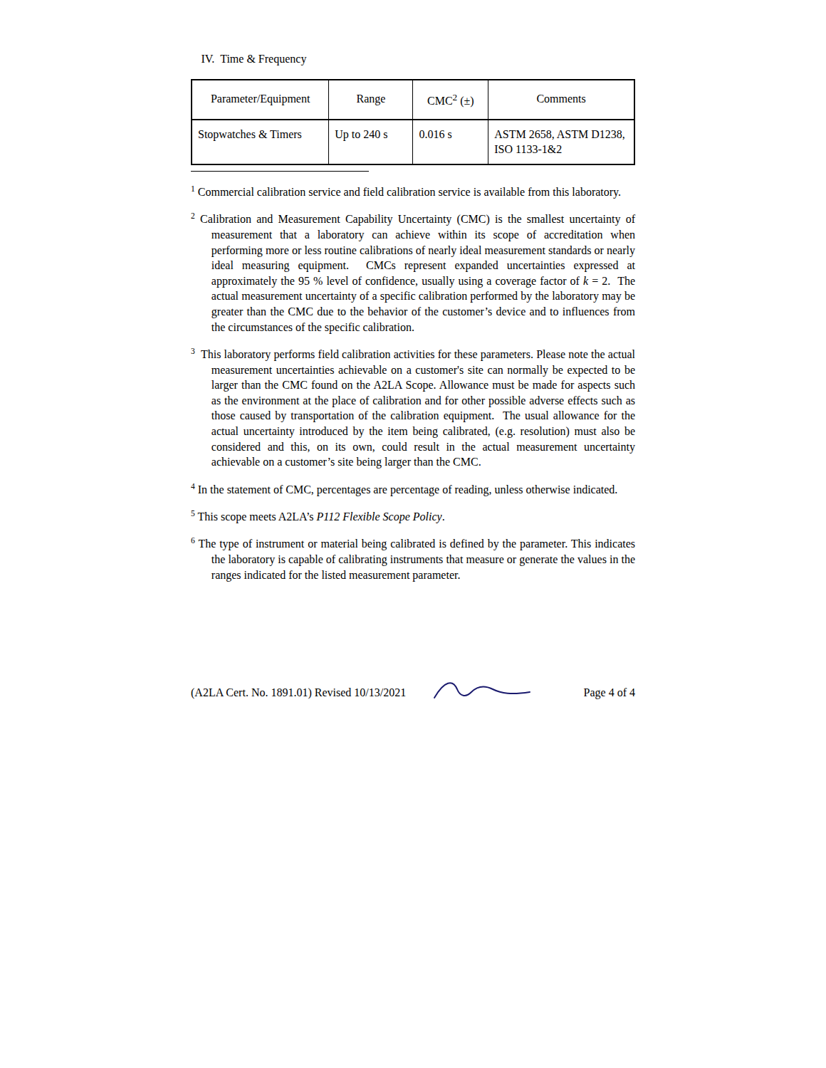IV. Time & Frequency
| Parameter/Equipment | Range | CMC 2 (±) | Comments |
| Stopwatches & Timers | Up to 240 s | 0.016 s | ASTM 2658, ASTM D1238, ISO 1133-1&2 |
1 Commercial calibration service and field calibration service is available from this laboratory.
2 Calibration and Measurement Capability Uncertainty (CMC) is the smallest uncertainty of measurement that a laboratory can achieve within its scope of accreditation when performing more or less routine calibrations of nearly ideal measurement standards or nearly ideal measuring equipment. CMCs represent expanded uncertainties expressed at approximately the 95 % level of confidence, usually using a coverage factor of k = 2. The actual measurement uncertainty of a specific calibration performed by the laboratory may be greater than the CMC due to the behavior of the customer’s device and to influences from the circumstances of the specific calibration.
3 This laboratory performs field calibration activities for these parameters. Please note the actual measurement uncertainties achievable on a customer's site can normally be expected to be larger than the CMC found on the A2LA Scope. Allowance must be made for aspects such as the environment at the place of calibration and for other possible adverse effects such as those caused by transportation of the calibration equipment. The usual allowance for the actual uncertainty introduced by the item being calibrated, (e.g. resolution) must also be considered and this, on its own, could result in the actual measurement uncertainty achievable on a customer’s site being larger than the CMC.
4 In the statement of CMC, percentages are percentage of reading, unless otherwise indicated.
5 This scope meets A2LA’s P112 Flexible Scope Policy.
6 The type of instrument or material being calibrated is defined by the parameter. This indicates the laboratory is capable of calibrating instruments that measure or generate the values in the ranges indicated for the listed measurement parameter.
(A2LA Cert. No. 1891.01) Revised 10/13/2021
Page 4 of 4